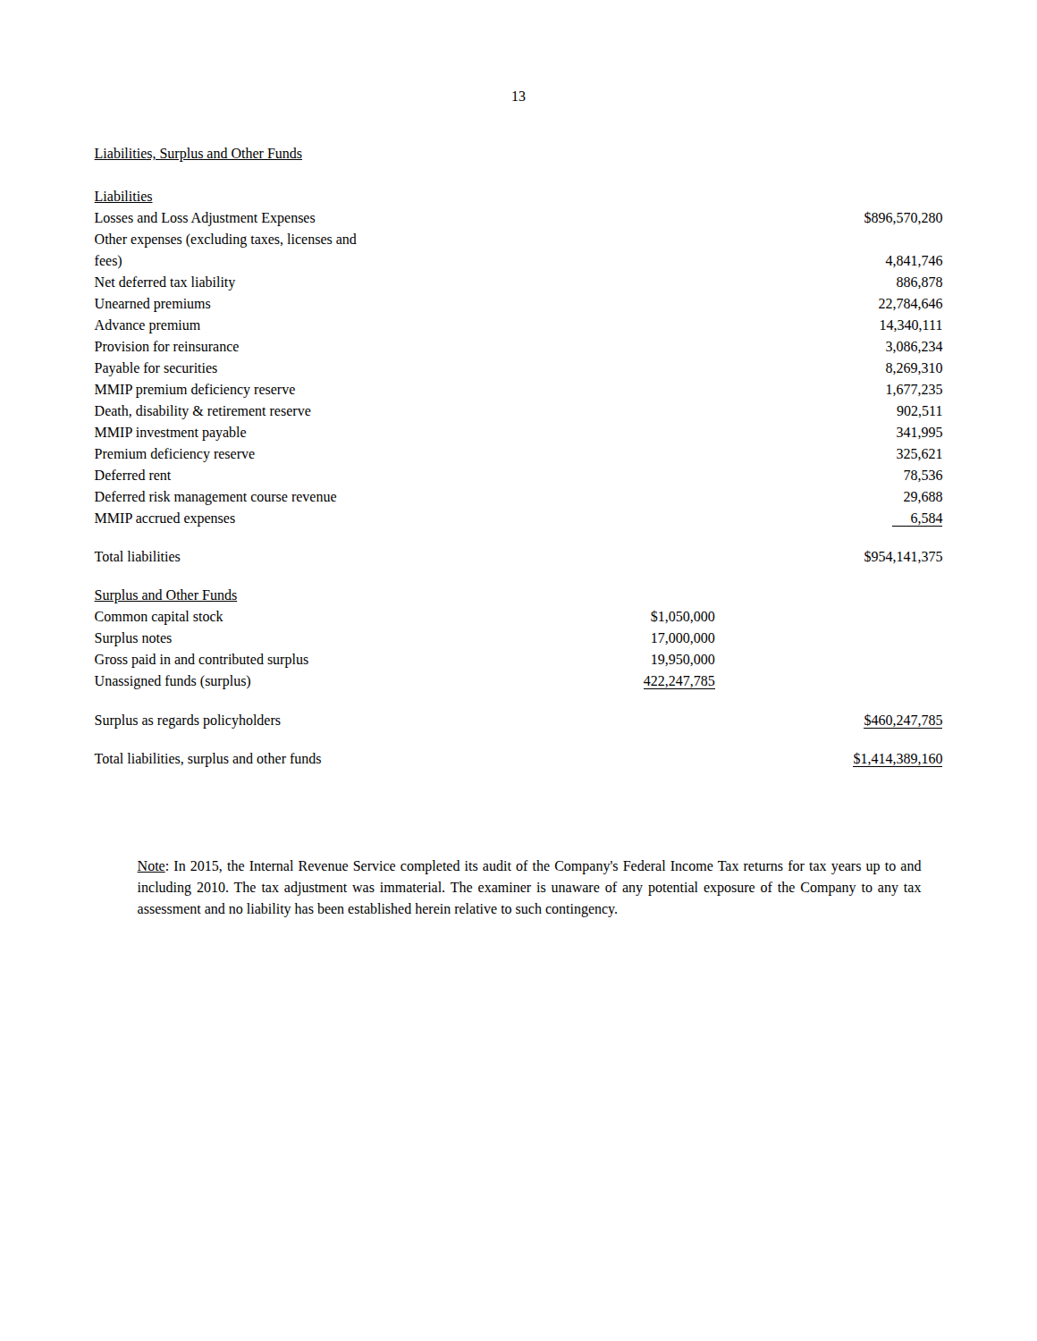13
Liabilities, Surplus and Other Funds
| Liabilities | | |
| Losses and Loss Adjustment Expenses | | $896,570,280 |
| Other expenses (excluding taxes, licenses and | | |
| fees) | | 4,841,746 |
| Net deferred tax liability | | 886,878 |
| Unearned premiums | | 22,784,646 |
| Advance premium | | 14,340,111 |
| Provision for reinsurance | | 3,086,234 |
| Payable for securities | | 8,269,310 |
| MMIP premium deficiency reserve | | 1,677,235 |
| Death, disability & retirement reserve | | 902,511 |
| MMIP investment payable | | 341,995 |
| Premium deficiency reserve | | 325,621 |
| Deferred rent | | 78,536 |
| Deferred risk management course revenue | | 29,688 |
| MMIP accrued expenses | | 6,584 |
| Total liabilities | | $954,141,375 |
| Surplus and Other Funds | | |
| Common capital stock | $1,050,000 | |
| Surplus notes | 17,000,000 | |
| Gross paid in and contributed surplus | 19,950,000 | |
| Unassigned funds (surplus) | 422,247,785 | |
| Surplus as regards policyholders | | $460,247,785 |
| Total liabilities, surplus and other funds | | $1,414,389,160 |
Note: In 2015, the Internal Revenue Service completed its audit of the Company's Federal Income Tax returns for tax years up to and including 2010. The tax adjustment was immaterial. The examiner is unaware of any potential exposure of the Company to any tax assessment and no liability has been established herein relative to such contingency.